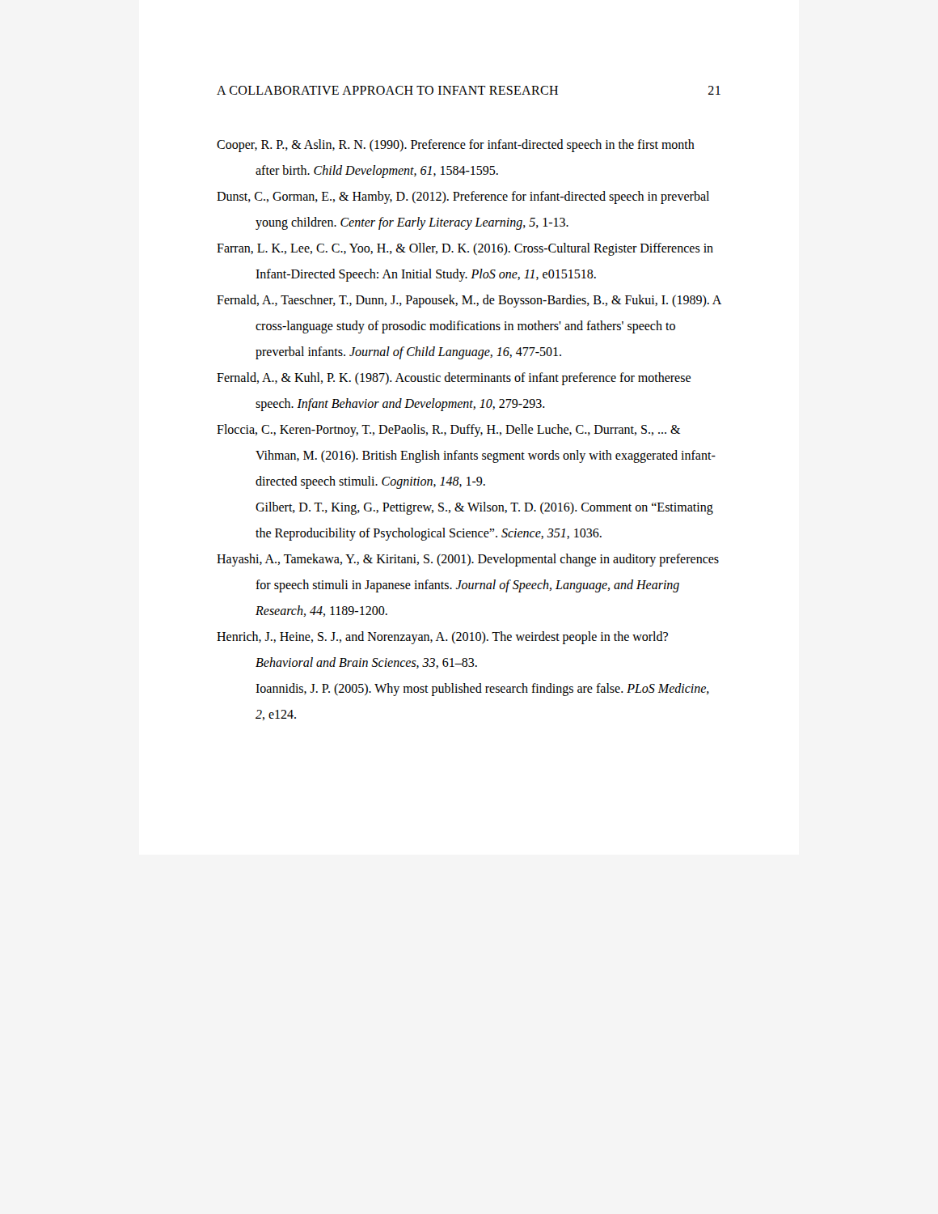A Collaborative Approach to Infant Research 21
Cooper, R. P., & Aslin, R. N. (1990). Preference for infant-directed speech in the first month after birth. Child Development, 61, 1584-1595.
Dunst, C., Gorman, E., & Hamby, D. (2012). Preference for infant-directed speech in preverbal young children. Center for Early Literacy Learning, 5, 1-13.
Farran, L. K., Lee, C. C., Yoo, H., & Oller, D. K. (2016). Cross-Cultural Register Differences in Infant-Directed Speech: An Initial Study. PloS one, 11, e0151518.
Fernald, A., Taeschner, T., Dunn, J., Papousek, M., de Boysson-Bardies, B., & Fukui, I. (1989). A cross-language study of prosodic modifications in mothers' and fathers' speech to preverbal infants. Journal of Child Language, 16, 477-501.
Fernald, A., & Kuhl, P. K. (1987). Acoustic determinants of infant preference for motherese speech. Infant Behavior and Development, 10, 279-293.
Floccia, C., Keren-Portnoy, T., DePaolis, R., Duffy, H., Delle Luche, C., Durrant, S., ... & Vihman, M. (2016). British English infants segment words only with exaggerated infant-directed speech stimuli. Cognition, 148, 1-9.
Gilbert, D. T., King, G., Pettigrew, S., & Wilson, T. D. (2016). Comment on “Estimating the Reproducibility of Psychological Science”. Science, 351, 1036.
Hayashi, A., Tamekawa, Y., & Kiritani, S. (2001). Developmental change in auditory preferences for speech stimuli in Japanese infants. Journal of Speech, Language, and Hearing Research, 44, 1189-1200.
Henrich, J., Heine, S. J., and Norenzayan, A. (2010). The weirdest people in the world? Behavioral and Brain Sciences, 33, 61–83.
Ioannidis, J. P. (2005). Why most published research findings are false. PLoS Medicine, 2, e124.